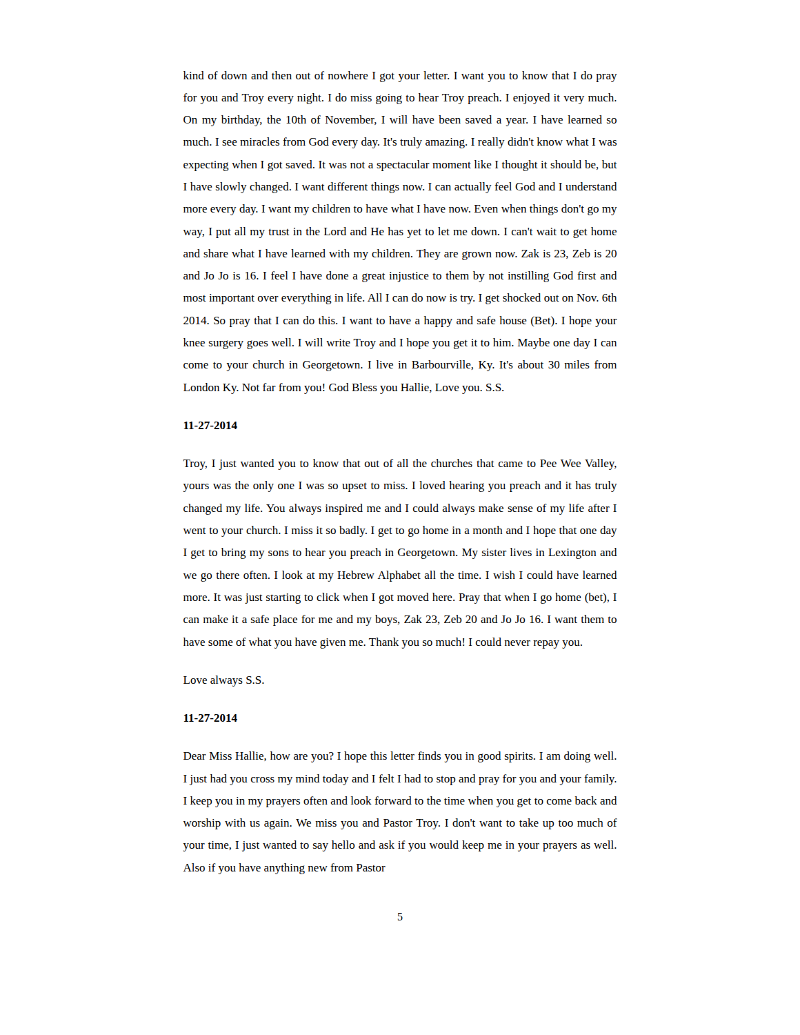kind of down and then out of nowhere I got your letter. I want you to know that I do pray for you and Troy every night. I do miss going to hear Troy preach. I enjoyed it very much. On my birthday, the 10th of November, I will have been saved a year. I have learned so much. I see miracles from God every day. It's truly amazing. I really didn't know what I was expecting when I got saved. It was not a spectacular moment like I thought it should be, but I have slowly changed. I want different things now. I can actually feel God and I understand more every day. I want my children to have what I have now. Even when things don't go my way, I put all my trust in the Lord and He has yet to let me down. I can't wait to get home and share what I have learned with my children. They are grown now. Zak is 23, Zeb is 20 and Jo Jo is 16. I feel I have done a great injustice to them by not instilling God first and most important over everything in life. All I can do now is try. I get shocked out on Nov. 6th 2014. So pray that I can do this. I want to have a happy and safe house (Bet). I hope your knee surgery goes well. I will write Troy and I hope you get it to him. Maybe one day I can come to your church in Georgetown. I live in Barbourville, Ky. It's about 30 miles from London Ky. Not far from you! God Bless you Hallie, Love you. S.S.
11-27-2014
Troy, I just wanted you to know that out of all the churches that came to Pee Wee Valley, yours was the only one I was so upset to miss. I loved hearing you preach and it has truly changed my life. You always inspired me and I could always make sense of my life after I went to your church. I miss it so badly. I get to go home in a month and I hope that one day I get to bring my sons to hear you preach in Georgetown. My sister lives in Lexington and we go there often. I look at my Hebrew Alphabet all the time. I wish I could have learned more. It was just starting to click when I got moved here. Pray that when I go home (bet), I can make it a safe place for me and my boys, Zak 23, Zeb 20 and Jo Jo 16. I want them to have some of what you have given me. Thank you so much! I could never repay you.
Love always S.S.
11-27-2014
Dear Miss Hallie, how are you? I hope this letter finds you in good spirits. I am doing well. I just had you cross my mind today and I felt I had to stop and pray for you and your family. I keep you in my prayers often and look forward to the time when you get to come back and worship with us again. We miss you and Pastor Troy. I don't want to take up too much of your time, I just wanted to say hello and ask if you would keep me in your prayers as well. Also if you have anything new from Pastor
5